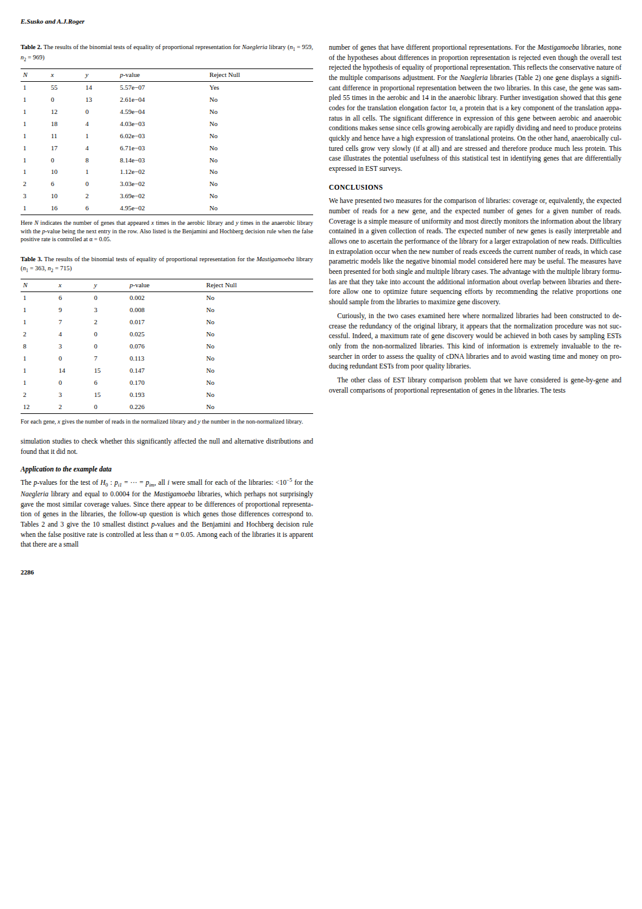E.Susko and A.J.Roger
Table 2. The results of the binomial tests of equality of proportional representation for Naegleria library (n1 = 959, n2 = 969)
| N | x | y | p -value | Reject Null |
| --- | --- | --- | --- | --- |
| 1 | 55 | 14 | 5.57e−07 | Yes |
| 1 | 0 | 13 | 2.61e−04 | No |
| 1 | 12 | 0 | 4.59e−04 | No |
| 1 | 18 | 4 | 4.03e−03 | No |
| 1 | 11 | 1 | 6.02e−03 | No |
| 1 | 17 | 4 | 6.71e−03 | No |
| 1 | 0 | 8 | 8.14e−03 | No |
| 1 | 10 | 1 | 1.12e−02 | No |
| 2 | 6 | 0 | 3.03e−02 | No |
| 3 | 10 | 2 | 3.69e−02 | No |
| 1 | 16 | 6 | 4.95e−02 | No |
Here N indicates the number of genes that appeared x times in the aerobic library and y times in the anaerobic library with the p-value being the next entry in the row. Also listed is the Benjamini and Hochberg decision rule when the false positive rate is controlled at α = 0.05.
Table 3. The results of the binomial tests of equality of proportional representation for the Mastigamoeba library (n1 = 363, n2 = 715)
| N | x | y | p -value | Reject Null |
| --- | --- | --- | --- | --- |
| 1 | 6 | 0 | 0.002 | No |
| 1 | 9 | 3 | 0.008 | No |
| 1 | 7 | 2 | 0.017 | No |
| 2 | 4 | 0 | 0.025 | No |
| 8 | 3 | 0 | 0.076 | No |
| 1 | 0 | 7 | 0.113 | No |
| 1 | 14 | 15 | 0.147 | No |
| 1 | 0 | 6 | 0.170 | No |
| 2 | 3 | 15 | 0.193 | No |
| 12 | 2 | 0 | 0.226 | No |
For each gene, x gives the number of reads in the normalized library and y the number in the non-normalized library.
simulation studies to check whether this significantly affected the null and alternative distributions and found that it did not.
Application to the example data
The p-values for the test of H0 : pi1 = ··· = pim, all i were small for each of the libraries: <10−5 for the Naegleria library and equal to 0.0004 for the Mastigamoeba libraries, which perhaps not surprisingly gave the most similar coverage values. Since there appear to be differences of proportional representation of genes in the libraries, the follow-up question is which genes those differences correspond to. Tables 2 and 3 give the 10 smallest distinct p-values and the Benjamini and Hochberg decision rule when the false positive rate is controlled at less than α = 0.05. Among each of the libraries it is apparent that there are a small
2286
number of genes that have different proportional representations. For the Mastigamoeba libraries, none of the hypotheses about differences in proportion representation is rejected even though the overall test rejected the hypothesis of equality of proportional representation. This reflects the conservative nature of the multiple comparisons adjustment. For the Naegleria libraries (Table 2) one gene displays a significant difference in proportional representation between the two libraries. In this case, the gene was sampled 55 times in the aerobic and 14 in the anaerobic library. Further investigation showed that this gene codes for the translation elongation factor 1α, a protein that is a key component of the translation apparatus in all cells. The significant difference in expression of this gene between aerobic and anaerobic conditions makes sense since cells growing aerobically are rapidly dividing and need to produce proteins quickly and hence have a high expression of translational proteins. On the other hand, anaerobically cultured cells grow very slowly (if at all) and are stressed and therefore produce much less protein. This case illustrates the potential usefulness of this statistical test in identifying genes that are differentially expressed in EST surveys.
CONCLUSIONS
We have presented two measures for the comparison of libraries: coverage or, equivalently, the expected number of reads for a new gene, and the expected number of genes for a given number of reads. Coverage is a simple measure of uniformity and most directly monitors the information about the library contained in a given collection of reads. The expected number of new genes is easily interpretable and allows one to ascertain the performance of the library for a larger extrapolation of new reads. Difficulties in extrapolation occur when the new number of reads exceeds the current number of reads, in which case parametric models like the negative binomial model considered here may be useful. The measures have been presented for both single and multiple library cases. The advantage with the multiple library formulas are that they take into account the additional information about overlap between libraries and therefore allow one to optimize future sequencing efforts by recommending the relative proportions one should sample from the libraries to maximize gene discovery.
Curiously, in the two cases examined here where normalized libraries had been constructed to decrease the redundancy of the original library, it appears that the normalization procedure was not successful. Indeed, a maximum rate of gene discovery would be achieved in both cases by sampling ESTs only from the non-normalized libraries. This kind of information is extremely invaluable to the researcher in order to assess the quality of cDNA libraries and to avoid wasting time and money on producing redundant ESTs from poor quality libraries.
The other class of EST library comparison problem that we have considered is gene-by-gene and overall comparisons of proportional representation of genes in the libraries. The tests